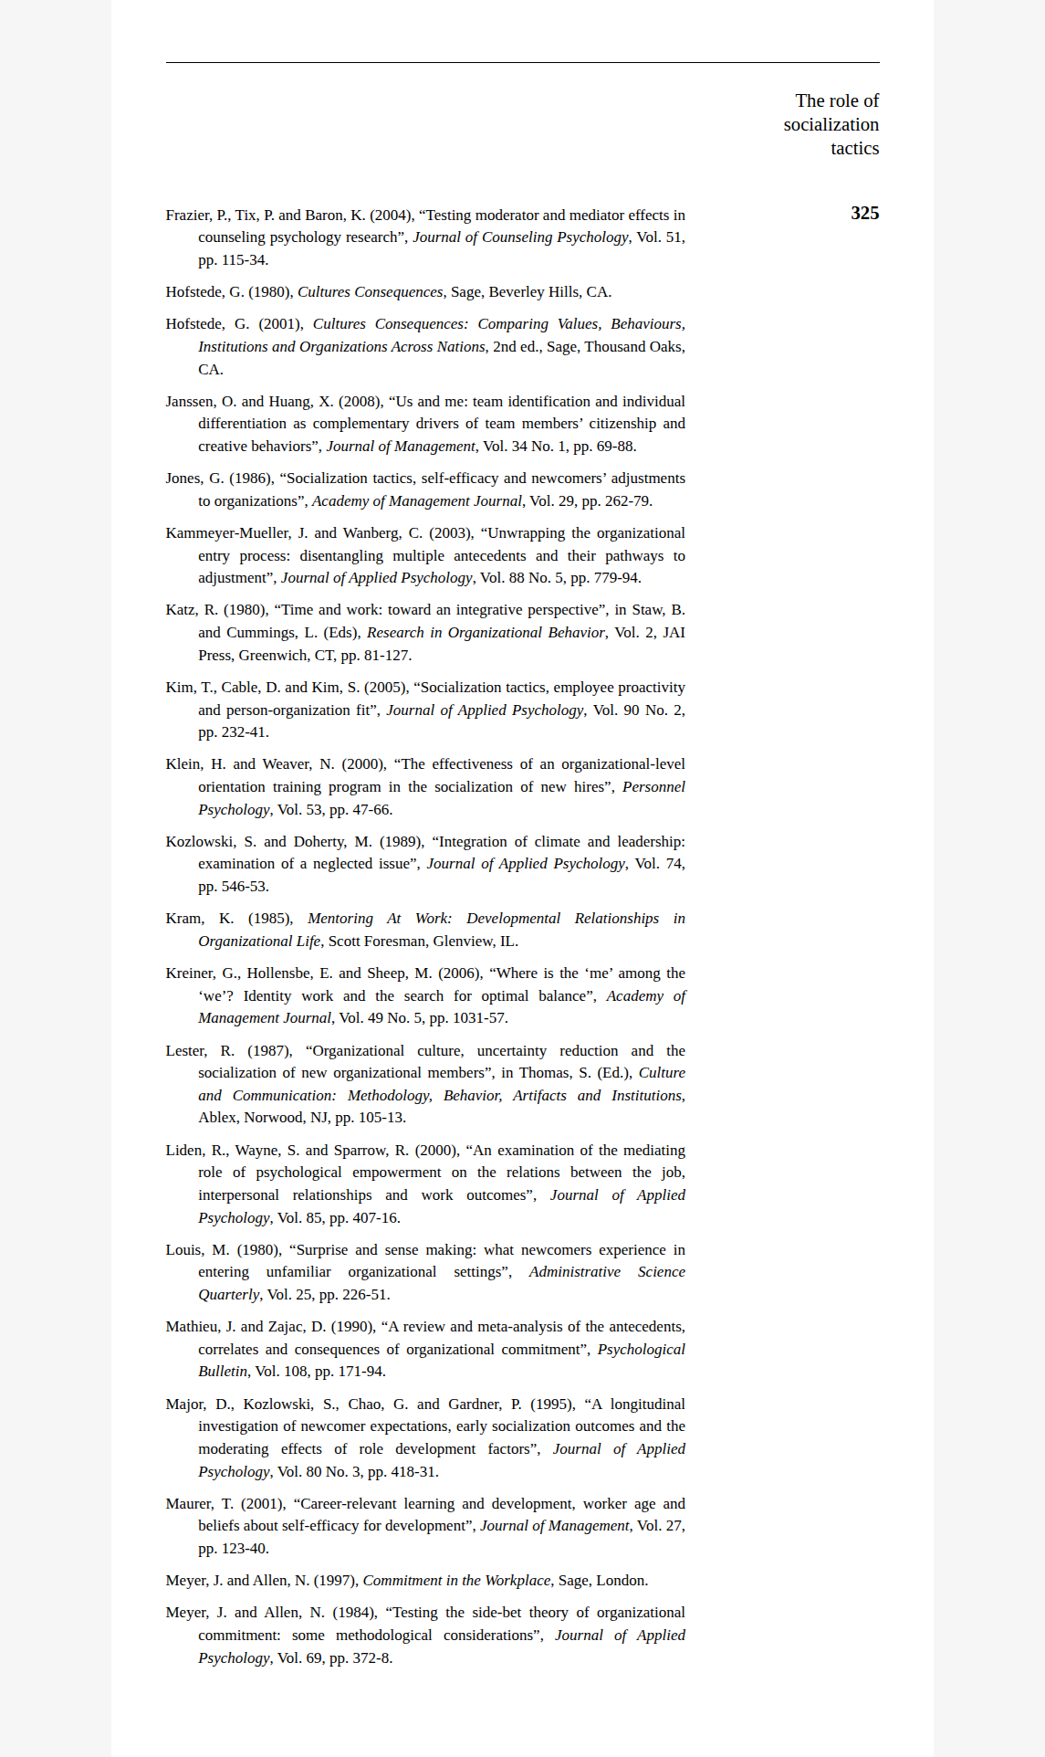The role of
socialization
tactics
325
Frazier, P., Tix, P. and Baron, K. (2004), “Testing moderator and mediator effects in counseling psychology research”, Journal of Counseling Psychology, Vol. 51, pp. 115-34.
Hofstede, G. (1980), Cultures Consequences, Sage, Beverley Hills, CA.
Hofstede, G. (2001), Cultures Consequences: Comparing Values, Behaviours, Institutions and Organizations Across Nations, 2nd ed., Sage, Thousand Oaks, CA.
Janssen, O. and Huang, X. (2008), “Us and me: team identification and individual differentiation as complementary drivers of team members’ citizenship and creative behaviors”, Journal of Management, Vol. 34 No. 1, pp. 69-88.
Jones, G. (1986), “Socialization tactics, self-efficacy and newcomers’ adjustments to organizations”, Academy of Management Journal, Vol. 29, pp. 262-79.
Kammeyer-Mueller, J. and Wanberg, C. (2003), “Unwrapping the organizational entry process: disentangling multiple antecedents and their pathways to adjustment”, Journal of Applied Psychology, Vol. 88 No. 5, pp. 779-94.
Katz, R. (1980), “Time and work: toward an integrative perspective”, in Staw, B. and Cummings, L. (Eds), Research in Organizational Behavior, Vol. 2, JAI Press, Greenwich, CT, pp. 81-127.
Kim, T., Cable, D. and Kim, S. (2005), “Socialization tactics, employee proactivity and person-organization fit”, Journal of Applied Psychology, Vol. 90 No. 2, pp. 232-41.
Klein, H. and Weaver, N. (2000), “The effectiveness of an organizational-level orientation training program in the socialization of new hires”, Personnel Psychology, Vol. 53, pp. 47-66.
Kozlowski, S. and Doherty, M. (1989), “Integration of climate and leadership: examination of a neglected issue”, Journal of Applied Psychology, Vol. 74, pp. 546-53.
Kram, K. (1985), Mentoring At Work: Developmental Relationships in Organizational Life, Scott Foresman, Glenview, IL.
Kreiner, G., Hollensbe, E. and Sheep, M. (2006), “Where is the ‘me’ among the ‘we’? Identity work and the search for optimal balance”, Academy of Management Journal, Vol. 49 No. 5, pp. 1031-57.
Lester, R. (1987), “Organizational culture, uncertainty reduction and the socialization of new organizational members”, in Thomas, S. (Ed.), Culture and Communication: Methodology, Behavior, Artifacts and Institutions, Ablex, Norwood, NJ, pp. 105-13.
Liden, R., Wayne, S. and Sparrow, R. (2000), “An examination of the mediating role of psychological empowerment on the relations between the job, interpersonal relationships and work outcomes”, Journal of Applied Psychology, Vol. 85, pp. 407-16.
Louis, M. (1980), “Surprise and sense making: what newcomers experience in entering unfamiliar organizational settings”, Administrative Science Quarterly, Vol. 25, pp. 226-51.
Mathieu, J. and Zajac, D. (1990), “A review and meta-analysis of the antecedents, correlates and consequences of organizational commitment”, Psychological Bulletin, Vol. 108, pp. 171-94.
Major, D., Kozlowski, S., Chao, G. and Gardner, P. (1995), “A longitudinal investigation of newcomer expectations, early socialization outcomes and the moderating effects of role development factors”, Journal of Applied Psychology, Vol. 80 No. 3, pp. 418-31.
Maurer, T. (2001), “Career-relevant learning and development, worker age and beliefs about self-efficacy for development”, Journal of Management, Vol. 27, pp. 123-40.
Meyer, J. and Allen, N. (1997), Commitment in the Workplace, Sage, London.
Meyer, J. and Allen, N. (1984), “Testing the side-bet theory of organizational commitment: some methodological considerations”, Journal of Applied Psychology, Vol. 69, pp. 372-8.